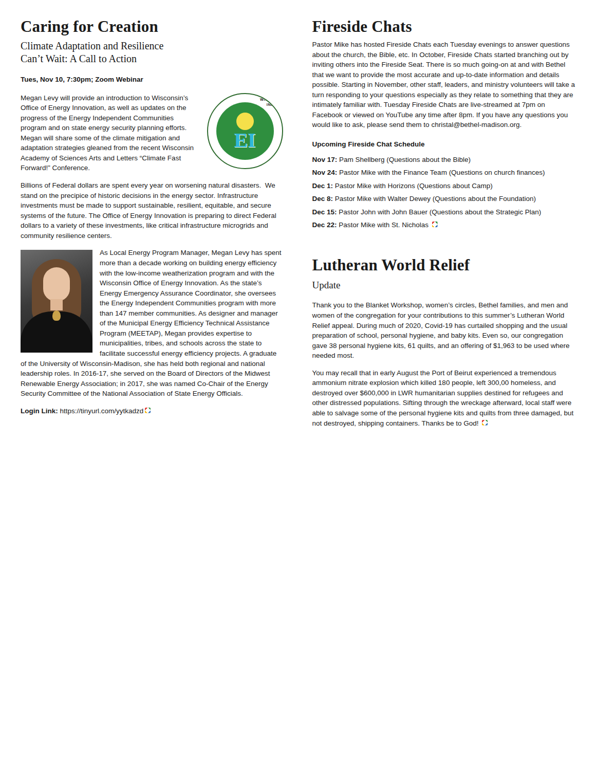Caring for Creation
Climate Adaptation and Resilience
Can’t Wait: A Call to Action
Tues, Nov 10, 7:30pm; Zoom Webinar
Wisconsin Energy Independent Community
EI
Megan Levy will provide an introduction to Wisconsin’s Office of Energy Innovation, as well as updates on the progress of the Energy Independent Communities program and on state energy security planning efforts. Megan will share some of the climate mitigation and adaptation strategies gleaned from the recent Wisconsin Academy of Sciences Arts and Letters “Climate Fast Forward!” Conference.
Billions of Federal dollars are spent every year on worsening natural disasters. We stand on the precipice of historic decisions in the energy sector. Infrastructure investments must be made to support sustainable, resilient, equitable, and secure systems of the future. The Office of Energy Innovation is preparing to direct Federal dollars to a variety of these investments, like critical infrastructure microgrids and community resilience centers.
As Local Energy Program Manager, Megan Levy has spent more than a decade working on building energy efficiency with the low-income weatherization program and with the Wisconsin Office of Energy Innovation. As the state’s Energy Emergency Assurance Coordinator, she oversees the Energy Independent Communities program with more than 147 member communities. As designer and manager of the Municipal Energy Efficiency Technical Assistance Program (MEETAP), Megan provides expertise to municipalities, tribes, and schools across the state to facilitate successful energy efficiency projects. A graduate of the University of Wisconsin-Madison, she has held both regional and national leadership roles. In 2016-17, she served on the Board of Directors of the Midwest Renewable Energy Association; in 2017, she was named Co-Chair of the Energy Security Committee of the National Association of State Energy Officials.
Login Link: https://tinyurl.com/yytkadzd
Fireside Chats
Pastor Mike has hosted Fireside Chats each Tuesday evenings to answer questions about the church, the Bible, etc. In October, Fireside Chats started branching out by inviting others into the Fireside Seat. There is so much going-on at and with Bethel that we want to provide the most accurate and up-to-date information and details possible. Starting in November, other staff, leaders, and ministry volunteers will take a turn responding to your questions especially as they relate to something that they are intimately familiar with. Tuesday Fireside Chats are live-streamed at 7pm on Facebook or viewed on YouTube any time after 8pm. If you have any questions you would like to ask, please send them to christal@bethel-madison.org.
Upcoming Fireside Chat Schedule
Nov 17: Pam Shellberg (Questions about the Bible)
Nov 24: Pastor Mike with the Finance Team (Questions on church finances)
Dec 1: Pastor Mike with Horizons (Questions about Camp)
Dec 8: Pastor Mike with Walter Dewey (Questions about the Foundation)
Dec 15: Pastor John with John Bauer (Questions about the Strategic Plan)
Dec 22: Pastor Mike with St. Nicholas
Lutheran World Relief
Update
Thank you to the Blanket Workshop, women’s circles, Bethel families, and men and women of the congregation for your contributions to this summer’s Lutheran World Relief appeal. During much of 2020, Covid-19 has curtailed shopping and the usual preparation of school, personal hygiene, and baby kits. Even so, our congregation gave 38 personal hygiene kits, 61 quilts, and an offering of $1,963 to be used where needed most.
You may recall that in early August the Port of Beirut experienced a tremendous ammonium nitrate explosion which killed 180 people, left 300,00 homeless, and destroyed over $600,000 in LWR humanitarian supplies destined for refugees and other distressed populations. Sifting through the wreckage afterward, local staff were able to salvage some of the personal hygiene kits and quilts from three damaged, but not destroyed, shipping containers. Thanks be to God!